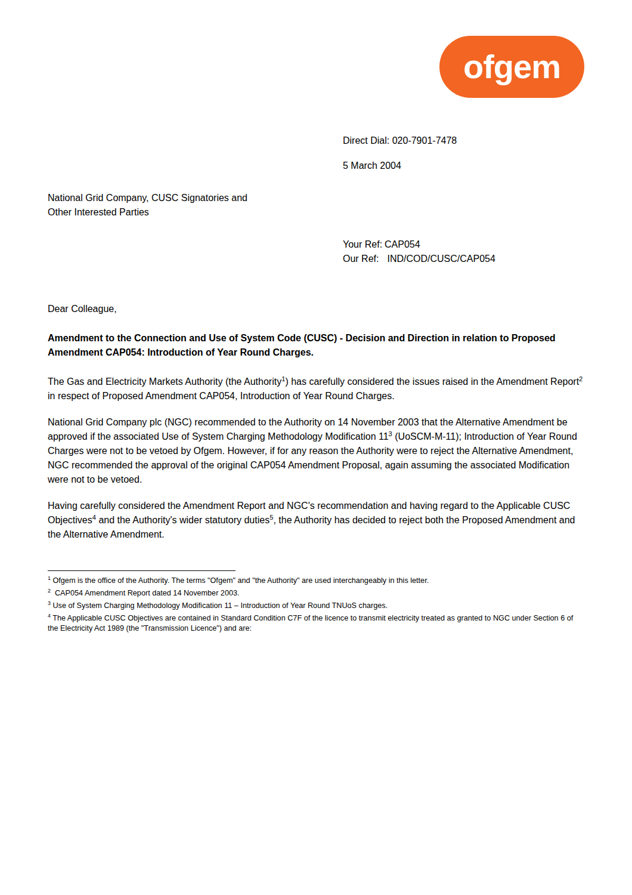ofgem
Direct Dial: 020-7901-7478
5 March 2004
National Grid Company, CUSC Signatories and
Other Interested Parties
Your Ref: CAP054
Our Ref: IND/COD/CUSC/CAP054
Dear Colleague,
Amendment to the Connection and Use of System Code (CUSC) - Decision and Direction in relation to Proposed Amendment CAP054: Introduction of Year Round Charges.
The Gas and Electricity Markets Authority (the Authority1) has carefully considered the issues raised in the Amendment Report2 in respect of Proposed Amendment CAP054, Introduction of Year Round Charges.
National Grid Company plc (NGC) recommended to the Authority on 14 November 2003 that the Alternative Amendment be approved if the associated Use of System Charging Methodology Modification 113 (UoSCM-M-11); Introduction of Year Round Charges were not to be vetoed by Ofgem. However, if for any reason the Authority were to reject the Alternative Amendment, NGC recommended the approval of the original CAP054 Amendment Proposal, again assuming the associated Modification were not to be vetoed.
Having carefully considered the Amendment Report and NGC's recommendation and having regard to the Applicable CUSC Objectives4 and the Authority's wider statutory duties5, the Authority has decided to reject both the Proposed Amendment and the Alternative Amendment.
1 Ofgem is the office of the Authority. The terms "Ofgem" and "the Authority" are used interchangeably in this letter.
2 CAP054 Amendment Report dated 14 November 2003.
3 Use of System Charging Methodology Modification 11 – Introduction of Year Round TNUoS charges.
4 The Applicable CUSC Objectives are contained in Standard Condition C7F of the licence to transmit electricity treated as granted to NGC under Section 6 of the Electricity Act 1989 (the "Transmission Licence") and are: